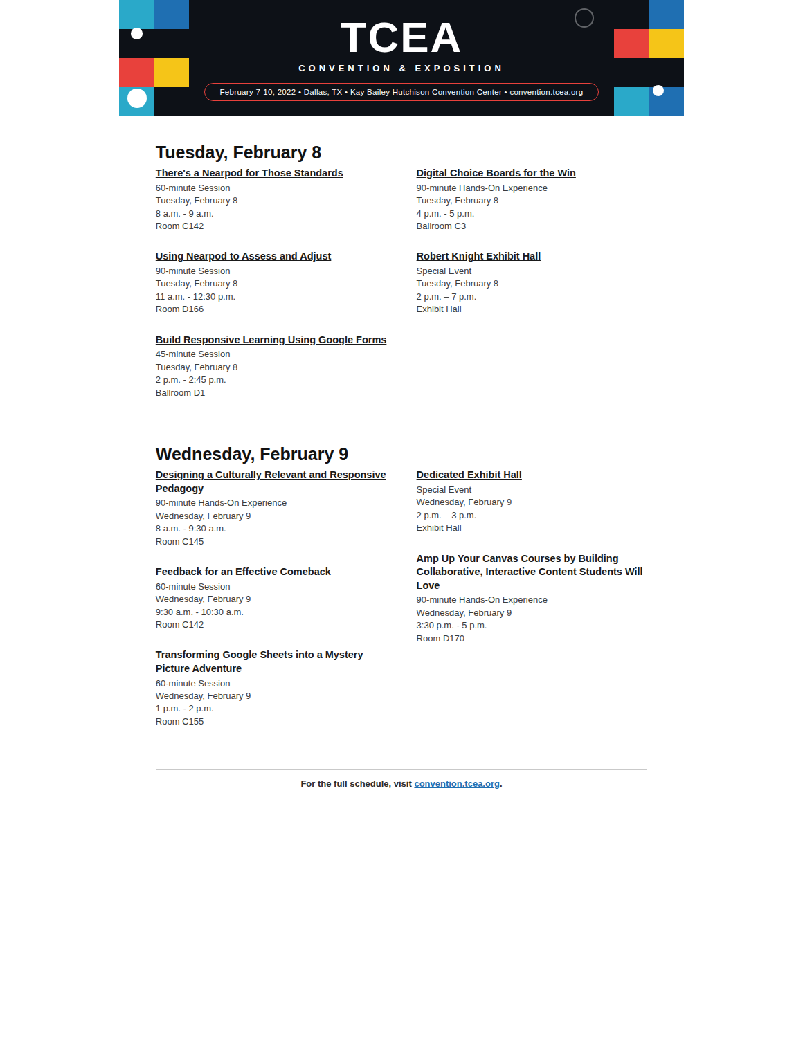TCEA
CONVENTION & EXPOSITION
February 7-10, 2022 • Dallas, TX • Kay Bailey Hutchison Convention Center • convention.tcea.org
Tuesday, February 8
There's a Nearpod for Those Standards
60-minute Session Tuesday, February 8 8 a.m. - 9 a.m. Room C142
Using Nearpod to Assess and Adjust
90-minute Session Tuesday, February 8 11 a.m. - 12:30 p.m. Room D166
Build Responsive Learning Using Google Forms
45-minute Session Tuesday, February 8 2 p.m. - 2:45 p.m. Ballroom D1
Digital Choice Boards for the Win
90-minute Hands-On Experience Tuesday, February 8 4 p.m. - 5 p.m. Ballroom C3
Robert Knight Exhibit Hall
Special Event Tuesday, February 8 2 p.m. – 7 p.m. Exhibit Hall
Wednesday, February 9
Designing a Culturally Relevant and Responsive Pedagogy
90-minute Hands-On Experience Wednesday, February 9 8 a.m. - 9:30 a.m. Room C145
Feedback for an Effective Comeback
60-minute Session Wednesday, February 9 9:30 a.m. - 10:30 a.m. Room C142
Transforming Google Sheets into a Mystery Picture Adventure
60-minute Session Wednesday, February 9 1 p.m. - 2 p.m. Room C155
Dedicated Exhibit Hall
Special Event Wednesday, February 9 2 p.m. – 3 p.m. Exhibit Hall
Amp Up Your Canvas Courses by Building Collaborative, Interactive Content Students Will Love
90-minute Hands-On Experience Wednesday, February 9 3:30 p.m. - 5 p.m. Room D170
For the full schedule, visit convention.tcea.org.